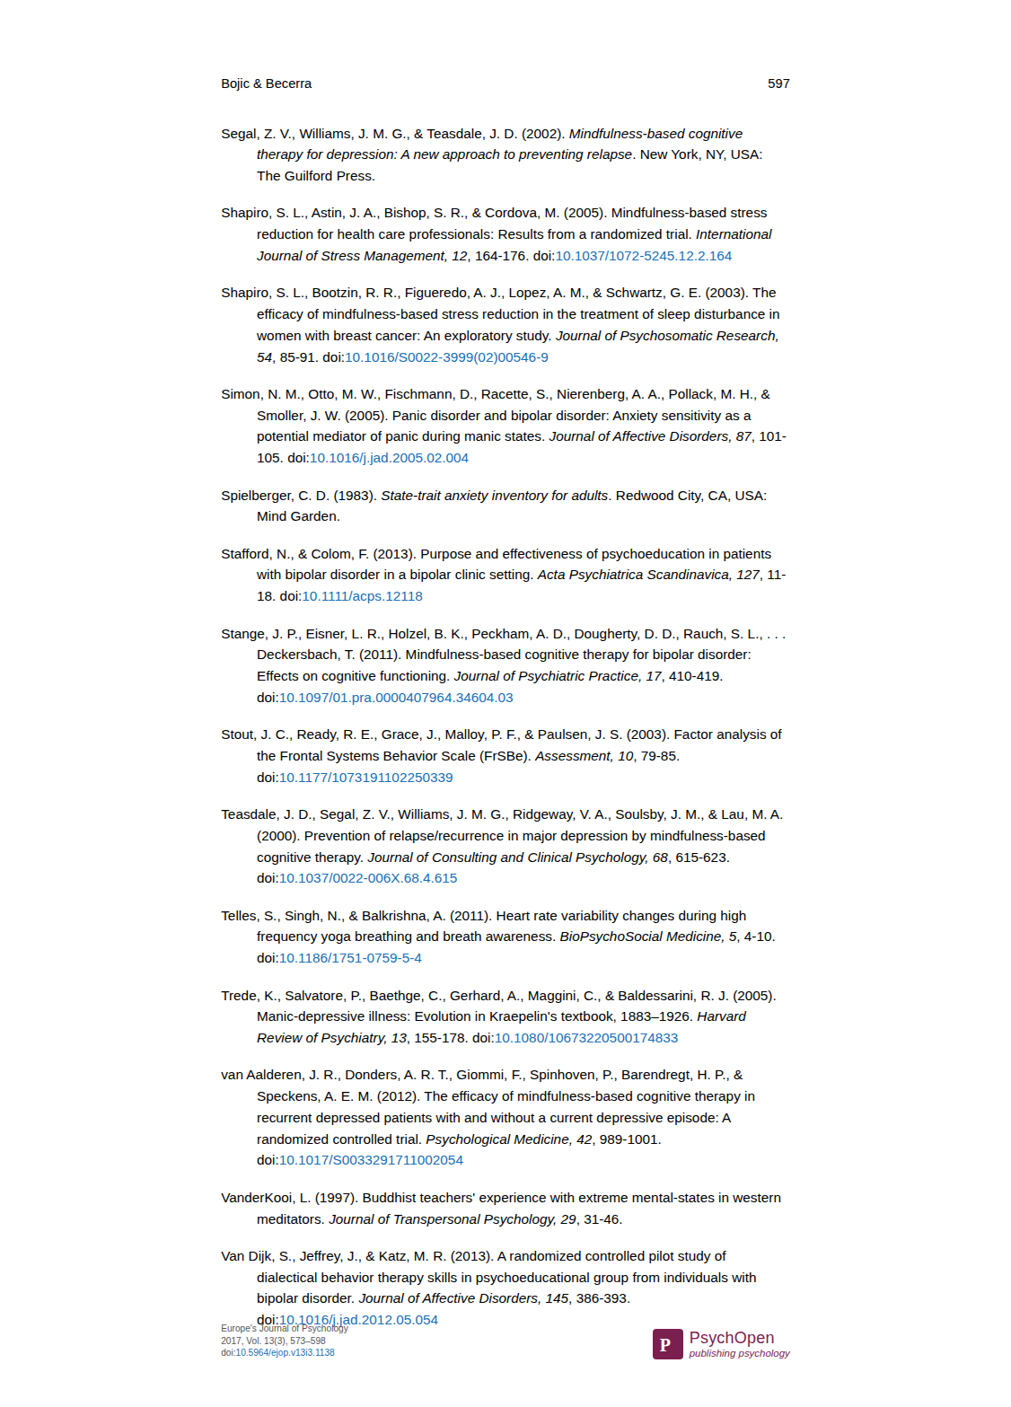Bojic & Becerra 597
Segal, Z. V., Williams, J. M. G., & Teasdale, J. D. (2002). Mindfulness-based cognitive therapy for depression: A new approach to preventing relapse. New York, NY, USA: The Guilford Press.
Shapiro, S. L., Astin, J. A., Bishop, S. R., & Cordova, M. (2005). Mindfulness-based stress reduction for health care professionals: Results from a randomized trial. International Journal of Stress Management, 12, 164-176. doi:10.1037/1072-5245.12.2.164
Shapiro, S. L., Bootzin, R. R., Figueredo, A. J., Lopez, A. M., & Schwartz, G. E. (2003). The efficacy of mindfulness-based stress reduction in the treatment of sleep disturbance in women with breast cancer: An exploratory study. Journal of Psychosomatic Research, 54, 85-91. doi:10.1016/S0022-3999(02)00546-9
Simon, N. M., Otto, M. W., Fischmann, D., Racette, S., Nierenberg, A. A., Pollack, M. H., & Smoller, J. W. (2005). Panic disorder and bipolar disorder: Anxiety sensitivity as a potential mediator of panic during manic states. Journal of Affective Disorders, 87, 101-105. doi:10.1016/j.jad.2005.02.004
Spielberger, C. D. (1983). State-trait anxiety inventory for adults. Redwood City, CA, USA: Mind Garden.
Stafford, N., & Colom, F. (2013). Purpose and effectiveness of psychoeducation in patients with bipolar disorder in a bipolar clinic setting. Acta Psychiatrica Scandinavica, 127, 11-18. doi:10.1111/acps.12118
Stange, J. P., Eisner, L. R., Holzel, B. K., Peckham, A. D., Dougherty, D. D., Rauch, S. L., . . . Deckersbach, T. (2011). Mindfulness-based cognitive therapy for bipolar disorder: Effects on cognitive functioning. Journal of Psychiatric Practice, 17, 410-419. doi:10.1097/01.pra.0000407964.34604.03
Stout, J. C., Ready, R. E., Grace, J., Malloy, P. F., & Paulsen, J. S. (2003). Factor analysis of the Frontal Systems Behavior Scale (FrSBe). Assessment, 10, 79-85. doi:10.1177/1073191102250339
Teasdale, J. D., Segal, Z. V., Williams, J. M. G., Ridgeway, V. A., Soulsby, J. M., & Lau, M. A. (2000). Prevention of relapse/recurrence in major depression by mindfulness-based cognitive therapy. Journal of Consulting and Clinical Psychology, 68, 615-623. doi:10.1037/0022-006X.68.4.615
Telles, S., Singh, N., & Balkrishna, A. (2011). Heart rate variability changes during high frequency yoga breathing and breath awareness. BioPsychoSocial Medicine, 5, 4-10. doi:10.1186/1751-0759-5-4
Trede, K., Salvatore, P., Baethge, C., Gerhard, A., Maggini, C., & Baldessarini, R. J. (2005). Manic-depressive illness: Evolution in Kraepelin's textbook, 1883–1926. Harvard Review of Psychiatry, 13, 155-178. doi:10.1080/10673220500174833
van Aalderen, J. R., Donders, A. R. T., Giommi, F., Spinhoven, P., Barendregt, H. P., & Speckens, A. E. M. (2012). The efficacy of mindfulness-based cognitive therapy in recurrent depressed patients with and without a current depressive episode: A randomized controlled trial. Psychological Medicine, 42, 989-1001. doi:10.1017/S0033291711002054
VanderKooi, L. (1997). Buddhist teachers' experience with extreme mental-states in western meditators. Journal of Transpersonal Psychology, 29, 31-46.
Van Dijk, S., Jeffrey, J., & Katz, M. R. (2013). A randomized controlled pilot study of dialectical behavior therapy skills in psychoeducational group from individuals with bipolar disorder. Journal of Affective Disorders, 145, 386-393. doi:10.1016/j.jad.2012.05.054
Europe's Journal of Psychology
2017, Vol. 13(3), 573–598
doi:10.5964/ejop.v13i3.1138
PsychOpen
publishing psychology